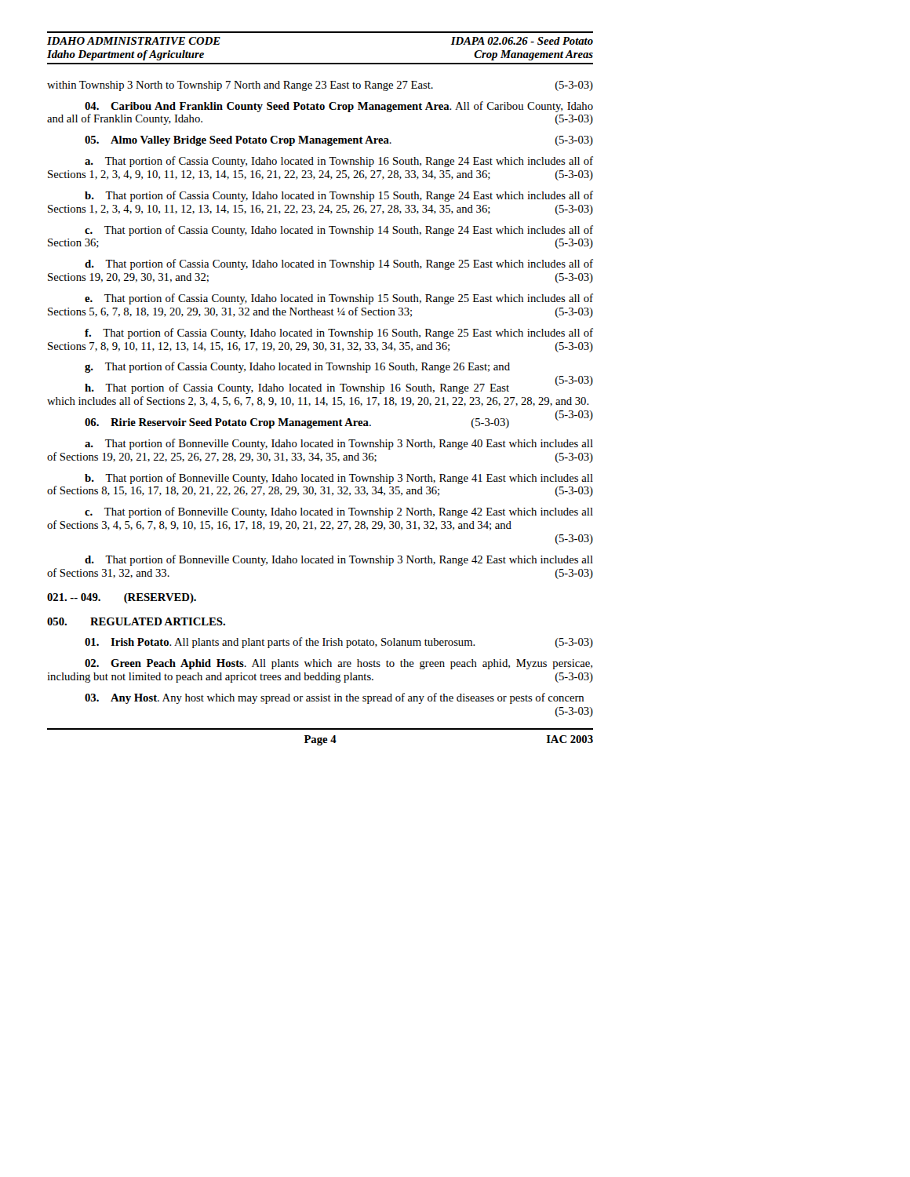| IDAHO ADMINISTRATIVE CODE | IDAPA 02.06.26 - Seed Potato |
| Idaho Department of Agriculture | Crop Management Areas |
within Township 3 North to Township 7 North and Range 23 East to Range 27 East.(5-3-03)
04. Caribou And Franklin County Seed Potato Crop Management Area. All of Caribou County, Idaho and all of Franklin County, Idaho.(5-3-03)
05. Almo Valley Bridge Seed Potato Crop Management Area.(5-3-03)
a. That portion of Cassia County, Idaho located in Township 16 South, Range 24 East which includes all of Sections 1, 2, 3, 4, 9, 10, 11, 12, 13, 14, 15, 16, 21, 22, 23, 24, 25, 26, 27, 28, 33, 34, 35, and 36;(5-3-03)
b. That portion of Cassia County, Idaho located in Township 15 South, Range 24 East which includes all of Sections 1, 2, 3, 4, 9, 10, 11, 12, 13, 14, 15, 16, 21, 22, 23, 24, 25, 26, 27, 28, 33, 34, 35, and 36;(5-3-03)
c. That portion of Cassia County, Idaho located in Township 14 South, Range 24 East which includes all of Section 36;(5-3-03)
d. That portion of Cassia County, Idaho located in Township 14 South, Range 25 East which includes all of Sections 19, 20, 29, 30, 31, and 32;(5-3-03)
e. That portion of Cassia County, Idaho located in Township 15 South, Range 25 East which includes all of Sections 5, 6, 7, 8, 18, 19, 20, 29, 30, 31, 32 and the Northeast ¼ of Section 33;(5-3-03)
f. That portion of Cassia County, Idaho located in Township 16 South, Range 25 East which includes all of Sections 7, 8, 9, 10, 11, 12, 13, 14, 15, 16, 17, 19, 20, 29, 30, 31, 32, 33, 34, 35, and 36;(5-3-03)
g. That portion of Cassia County, Idaho located in Township 16 South, Range 26 East; and(5-3-03)
h. That portion of Cassia County, Idaho located in Township 16 South, Range 27 East which includes all of Sections 2, 3, 4, 5, 6, 7, 8, 9, 10, 11, 14, 15, 16, 17, 18, 19, 20, 21, 22, 23, 26, 27, 28, 29, and 30.(5-3-03)
06. Ririe Reservoir Seed Potato Crop Management Area.(5-3-03)
a. That portion of Bonneville County, Idaho located in Township 3 North, Range 40 East which includes all of Sections 19, 20, 21, 22, 25, 26, 27, 28, 29, 30, 31, 33, 34, 35, and 36;(5-3-03)
b. That portion of Bonneville County, Idaho located in Township 3 North, Range 41 East which includes all of Sections 8, 15, 16, 17, 18, 20, 21, 22, 26, 27, 28, 29, 30, 31, 32, 33, 34, 35, and 36;(5-3-03)
c. That portion of Bonneville County, Idaho located in Township 2 North, Range 42 East which includes all of Sections 3, 4, 5, 6, 7, 8, 9, 10, 15, 16, 17, 18, 19, 20, 21, 22, 27, 28, 29, 30, 31, 32, 33, and 34; and
(5-3-03)
d. That portion of Bonneville County, Idaho located in Township 3 North, Range 42 East which includes all of Sections 31, 32, and 33.(5-3-03)
021. -- 049.  (RESERVED).
050.  REGULATED ARTICLES.
01. Irish Potato. All plants and plant parts of the Irish potato, Solanum tuberosum.(5-3-03)
02. Green Peach Aphid Hosts. All plants which are hosts to the green peach aphid, Myzus persicae, including but not limited to peach and apricot trees and bedding plants.(5-3-03)
03. Any Host. Any host which may spread or assist in the spread of any of the diseases or pests of concern(5-3-03)
| | Page 4 | IAC 2003 |